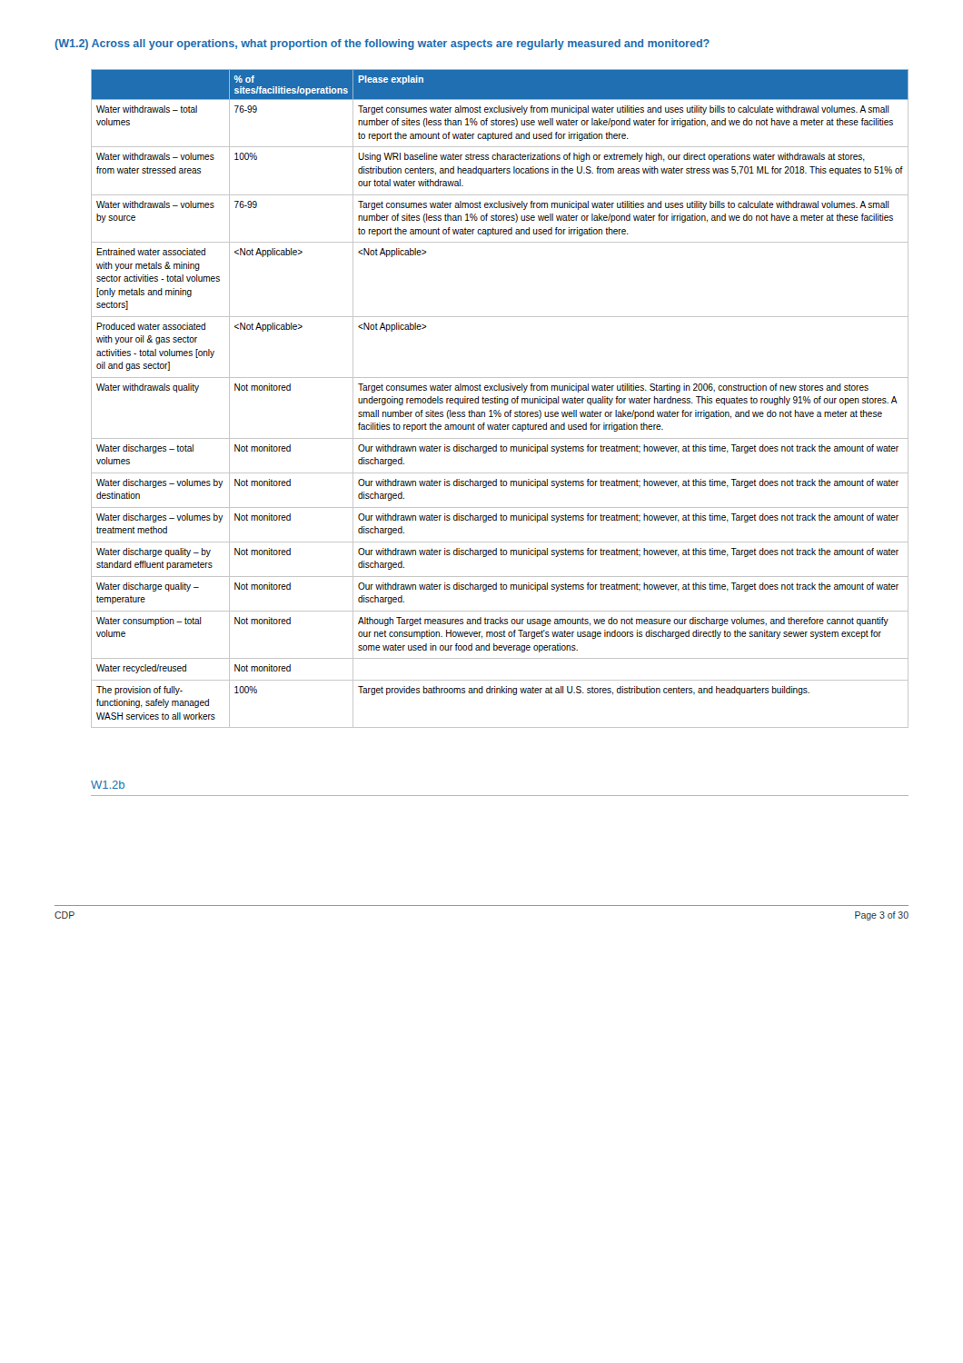(W1.2) Across all your operations, what proportion of the following water aspects are regularly measured and monitored?
| | % of sites/facilities/operations | Please explain |
| --- | --- | --- |
| Water withdrawals – total volumes | 76-99 | Target consumes water almost exclusively from municipal water utilities and uses utility bills to calculate withdrawal volumes. A small number of sites (less than 1% of stores) use well water or lake/pond water for irrigation, and we do not have a meter at these facilities to report the amount of water captured and used for irrigation there. |
| Water withdrawals – volumes from water stressed areas | 100% | Using WRI baseline water stress characterizations of high or extremely high, our direct operations water withdrawals at stores, distribution centers, and headquarters locations in the U.S. from areas with water stress was 5,701 ML for 2018. This equates to 51% of our total water withdrawal. |
| Water withdrawals – volumes by source | 76-99 | Target consumes water almost exclusively from municipal water utilities and uses utility bills to calculate withdrawal volumes. A small number of sites (less than 1% of stores) use well water or lake/pond water for irrigation, and we do not have a meter at these facilities to report the amount of water captured and used for irrigation there. |
| Entrained water associated with your metals & mining sector activities - total volumes [only metals and mining sectors] | <Not Applicable> | <Not Applicable> |
| Produced water associated with your oil & gas sector activities - total volumes [only oil and gas sector] | <Not Applicable> | <Not Applicable> |
| Water withdrawals quality | Not monitored | Target consumes water almost exclusively from municipal water utilities. Starting in 2006, construction of new stores and stores undergoing remodels required testing of municipal water quality for water hardness. This equates to roughly 91% of our open stores. A small number of sites (less than 1% of stores) use well water or lake/pond water for irrigation, and we do not have a meter at these facilities to report the amount of water captured and used for irrigation there. |
| Water discharges – total volumes | Not monitored | Our withdrawn water is discharged to municipal systems for treatment; however, at this time, Target does not track the amount of water discharged. |
| Water discharges – volumes by destination | Not monitored | Our withdrawn water is discharged to municipal systems for treatment; however, at this time, Target does not track the amount of water discharged. |
| Water discharges – volumes by treatment method | Not monitored | Our withdrawn water is discharged to municipal systems for treatment; however, at this time, Target does not track the amount of water discharged. |
| Water discharge quality – by standard effluent parameters | Not monitored | Our withdrawn water is discharged to municipal systems for treatment; however, at this time, Target does not track the amount of water discharged. |
| Water discharge quality – temperature | Not monitored | Our withdrawn water is discharged to municipal systems for treatment; however, at this time, Target does not track the amount of water discharged. |
| Water consumption – total volume | Not monitored | Although Target measures and tracks our usage amounts, we do not measure our discharge volumes, and therefore cannot quantify our net consumption. However, most of Target's water usage indoors is discharged directly to the sanitary sewer system except for some water used in our food and beverage operations. |
| Water recycled/reused | Not monitored | |
| The provision of fully-functioning, safely managed WASH services to all workers | 100% | Target provides bathrooms and drinking water at all U.S. stores, distribution centers, and headquarters buildings. |
W1.2b
CDP Page 3 of 30